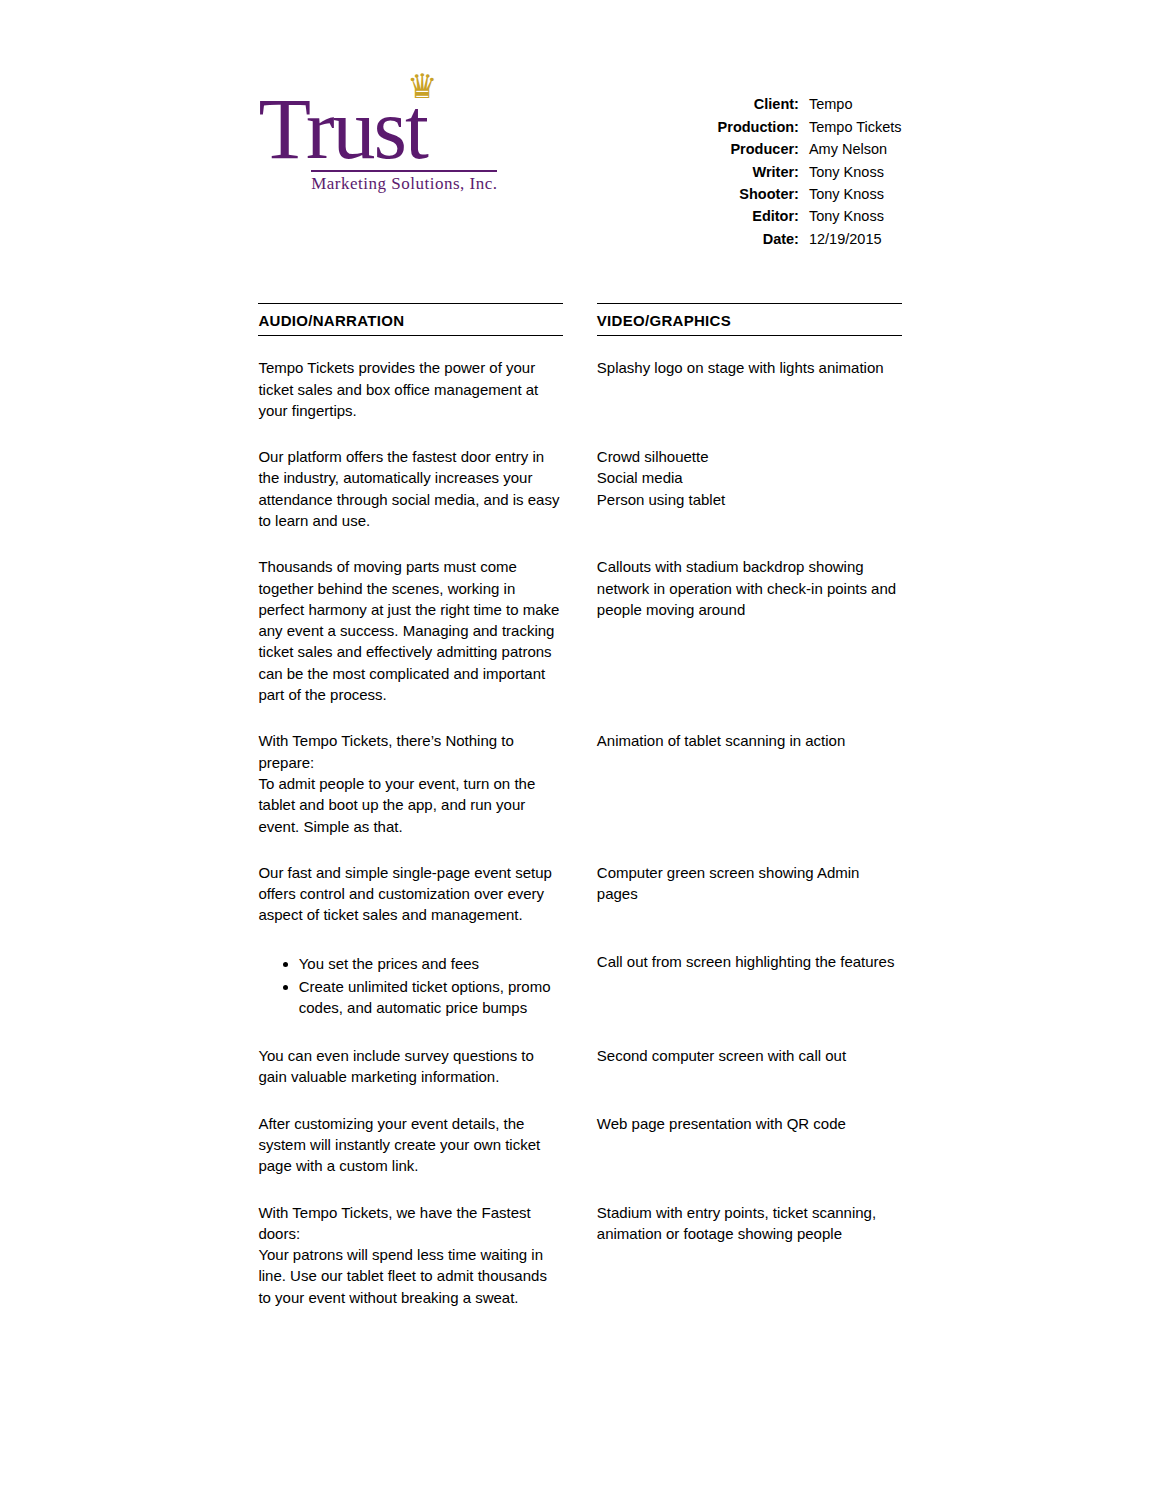Trust♛
Marketing Solutions, Inc.
| Client: | Tempo |
| Production: | Tempo Tickets |
| Producer: | Amy Nelson |
| Writer: | Tony Knoss |
| Shooter: | Tony Knoss |
| Editor: | Tony Knoss |
| Date: | 12/19/2015 |
AUDIO/NARRATION
VIDEO/GRAPHICS
Tempo Tickets provides the power of your ticket sales and box office management at your fingertips.
Splashy logo on stage with lights animation
Our platform offers the fastest door entry in the industry, automatically increases your attendance through social media, and is easy to learn and use.
Crowd silhouette
Social media
Person using tablet
Thousands of moving parts must come together behind the scenes, working in perfect harmony at just the right time to make any event a success. Managing and tracking ticket sales and effectively admitting patrons can be the most complicated and important part of the process.
Callouts with stadium backdrop showing network in operation with check-in points and people moving around
With Tempo Tickets, there’s Nothing to prepare:
To admit people to your event, turn on the tablet and boot up the app, and run your event. Simple as that.
Animation of tablet scanning in action
Our fast and simple single-page event setup offers control and customization over every aspect of ticket sales and management.
Computer green screen showing Admin pages
You set the prices and fees
Create unlimited ticket options, promo codes, and automatic price bumps
Call out from screen highlighting the features
You can even include survey questions to gain valuable marketing information.
Second computer screen with call out
After customizing your event details, the system will instantly create your own ticket page with a custom link.
Web page presentation with QR code
With Tempo Tickets, we have the Fastest doors:
Your patrons will spend less time waiting in line. Use our tablet fleet to admit thousands to your event without breaking a sweat.
Stadium with entry points, ticket scanning, animation or footage showing people